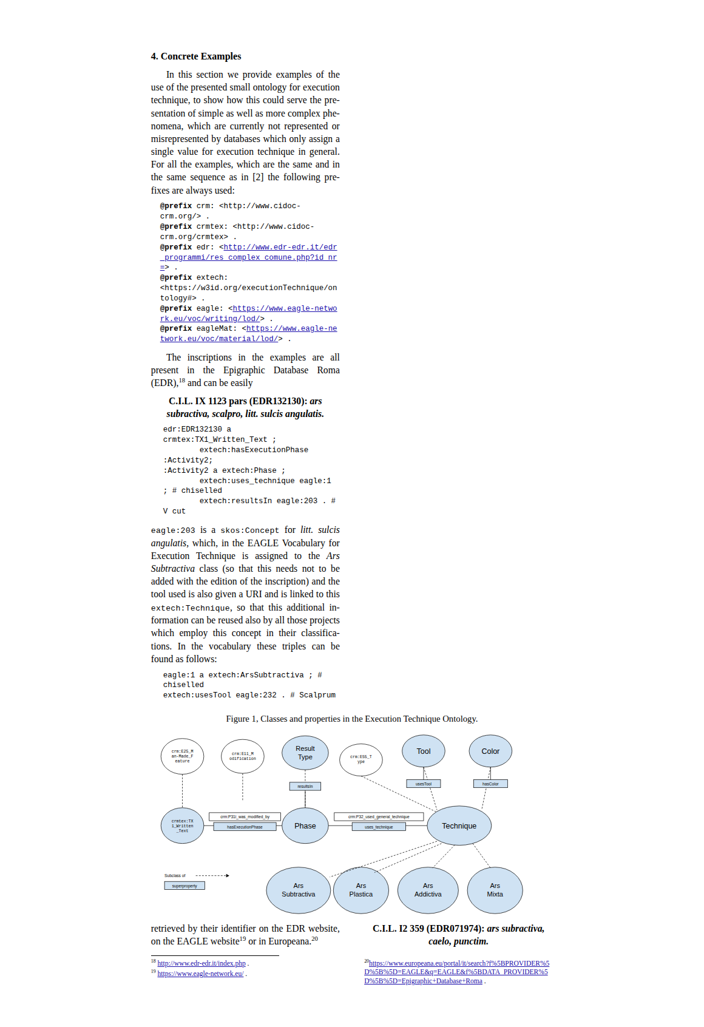4. Concrete Examples
In this section we provide examples of the use of the presented small ontology for execution technique, to show how this could serve the presentation of simple as well as more complex phenomena, which are currently not represented or misrepresented by databases which only assign a single value for execution technique in general. For all the examples, which are the same and in the same sequence as in [2] the following prefixes are always used:
@prefix crm: <http://www.cidoc-crm.org/> .
@prefix crmtex: <http://www.cidoc-crm.org/crmtex> .
@prefix edr: <http://www.edr-edr.it/edr_programmi/res_complex_comune.php?id_nr=> .
@prefix extech: <https://w3id.org/executionTechnique/ontology#> .
@prefix eagle: <https://www.eagle-network.eu/voc/writing/lod/> .
@prefix eagleMat: <https://www.eagle-network.eu/voc/material/lod/> .
The inscriptions in the examples are all present in the Epigraphic Database Roma (EDR),18 and can be easily
C.I.L. IX 1123 pars (EDR132130): ars subractiva, scalpro, litt. sulcis angulatis.
edr:EDR132130 a crmtex:TX1_Written_Text ;
        extech:hasExecutionPhase :Activity2;
:Activity2 a extech:Phase ;
        extech:uses_technique eagle:1 ; # chiselled
        extech:resultsIn eagle:203 . # V cut
eagle:203 is a skos:Concept for litt. sulcis angulatis, which, in the EAGLE Vocabulary for Execution Technique is assigned to the Ars Subtractiva class (so that this needs not to be added with the edition of the inscription) and the tool used is also given a URI and is linked to this extech:Technique, so that this additional information can be reused also by all those projects which employ this concept in their classifications. In the vocabulary these triples can be found as follows:
eagle:1 a extech:ArsSubtractiva ; # chiselled
extech:usesTool eagle:232 . # Scalprum
Figure 1, Classes and properties in the Execution Technique Ontology.
crm:E25_M an-Made_F eature crm:E11_M odification Result Type crm:E55_T ype Tool Color crmtex:TX 1_Written _Text Phase Technique Ars Subtractiva Ars Plastica Ars Addictiva Ars Mixta crm:P31i_was_modified_by hasExecutionPhase crm:P32_used_general_technique uses_technique resultsIn usesTool hasColor Subclass of superproperty
retrieved by their identifier on the EDR website, on the EAGLE website19 or in Europeana.20
C.I.L. I2 359 (EDR071974): ars subractiva, caelo, punctim.
18 http://www.edr-edr.it/index.php .
19 https://www.eagle-network.eu/ .
20https://www.europeana.eu/portal/it/search?f%5BPROVIDER%5D%5B%5D=EAGLE&q=EAGLE&f%5BDATA_PROVIDER%5D%5B%5D=Epigraphic+Database+Roma .